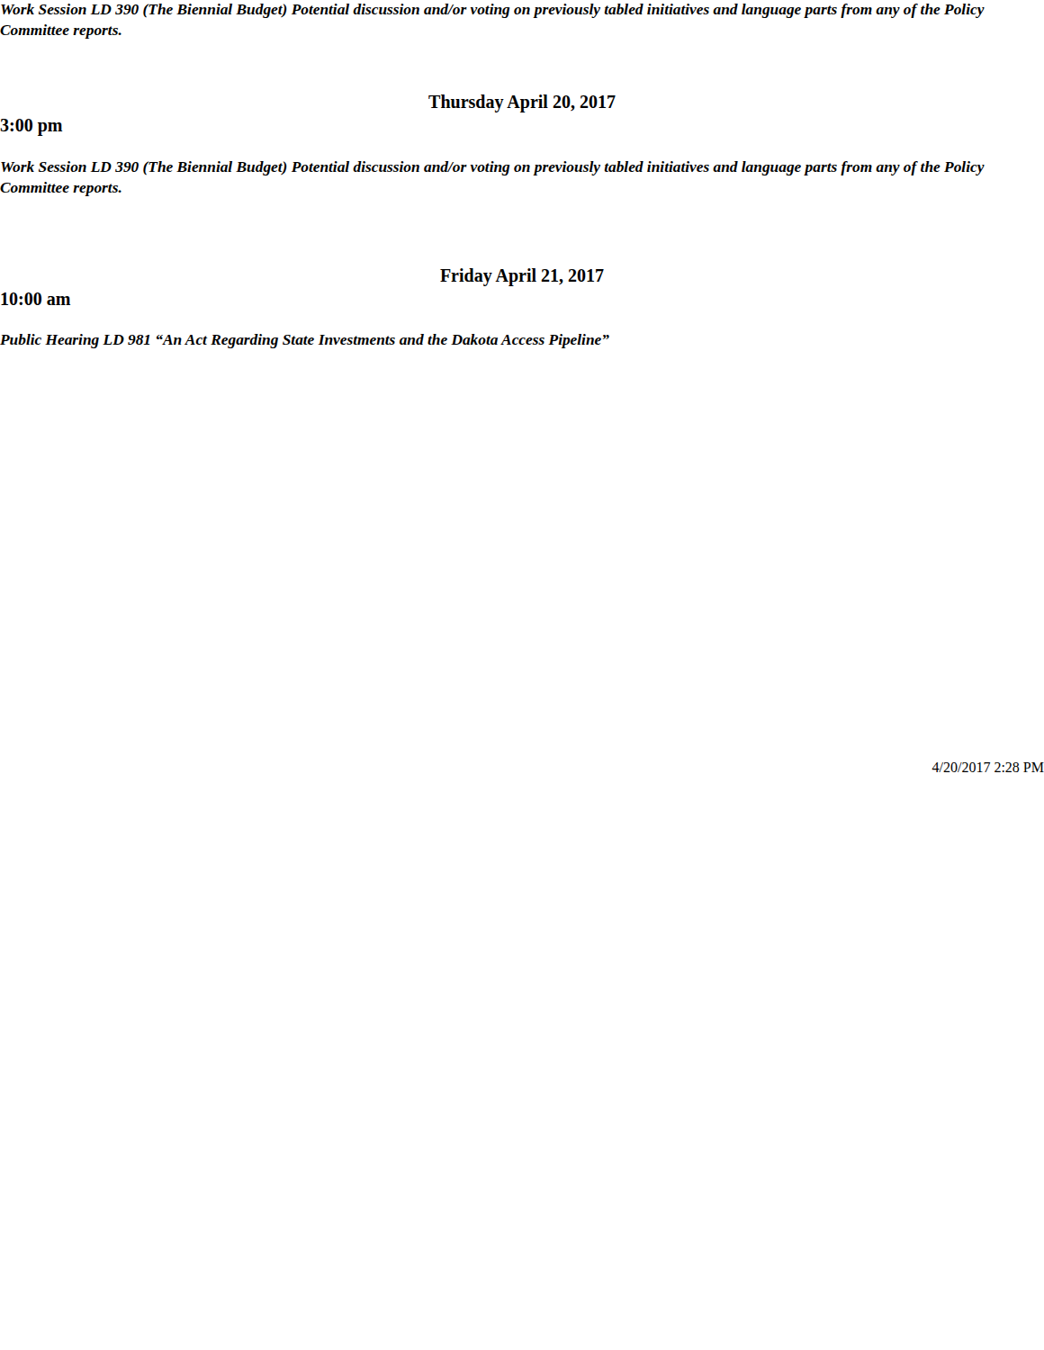Work Session LD 390 (The Biennial Budget) Potential discussion and/or voting on previously tabled initiatives and language parts from any of the Policy Committee reports.
Thursday April 20, 2017
3:00 pm
Work Session LD 390 (The Biennial Budget) Potential discussion and/or voting on previously tabled initiatives and language parts from any of the Policy Committee reports.
Friday April 21, 2017
10:00 am
Public Hearing LD 981 “An Act Regarding State Investments and the Dakota Access Pipeline”
4/20/2017 2:28 PM